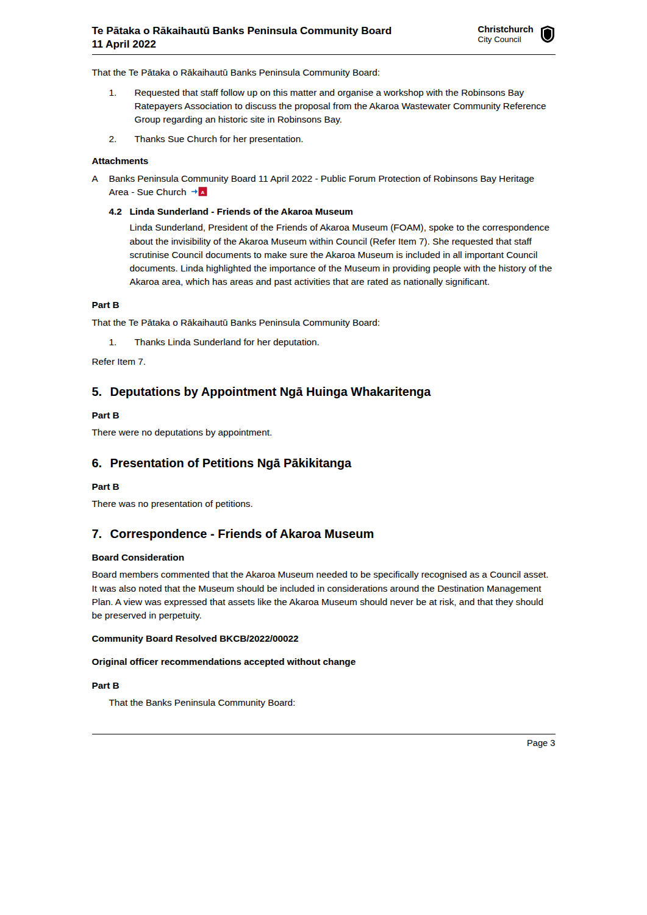Te Pātaka o Rākaihautū Banks Peninsula Community Board
11 April 2022
Christchurch
City Council
That the Te Pātaka o Rākaihautū Banks Peninsula Community Board:
1.
Requested that staff follow up on this matter and organise a workshop with the Robinsons Bay Ratepayers Association to discuss the proposal from the Akaroa Wastewater Community Reference Group regarding an historic site in Robinsons Bay.
2.
Thanks Sue Church for her presentation.
Attachments
A
Banks Peninsula Community Board 11 April 2022 - Public Forum Protection of Robinsons Bay Heritage Area - Sue Church A
4.2 Linda Sunderland - Friends of the Akaroa Museum
Linda Sunderland, President of the Friends of Akaroa Museum (FOAM), spoke to the correspondence about the invisibility of the Akaroa Museum within Council (Refer Item 7). She requested that staff scrutinise Council documents to make sure the Akaroa Museum is included in all important Council documents. Linda highlighted the importance of the Museum in providing people with the history of the Akaroa area, which has areas and past activities that are rated as nationally significant.
Part B
That the Te Pātaka o Rākaihautū Banks Peninsula Community Board:
1.
Thanks Linda Sunderland for her deputation.
Refer Item 7.
5. Deputations by Appointment Ngā Huinga Whakaritenga
Part B
There were no deputations by appointment.
6. Presentation of Petitions Ngā Pākikitanga
Part B
There was no presentation of petitions.
7. Correspondence - Friends of Akaroa Museum
Board Consideration
Board members commented that the Akaroa Museum needed to be specifically recognised as a Council asset. It was also noted that the Museum should be included in considerations around the Destination Management Plan. A view was expressed that assets like the Akaroa Museum should never be at risk, and that they should be preserved in perpetuity.
Community Board Resolved BKCB/2022/00022
Original officer recommendations accepted without change
Part B
That the Banks Peninsula Community Board:
Page 3